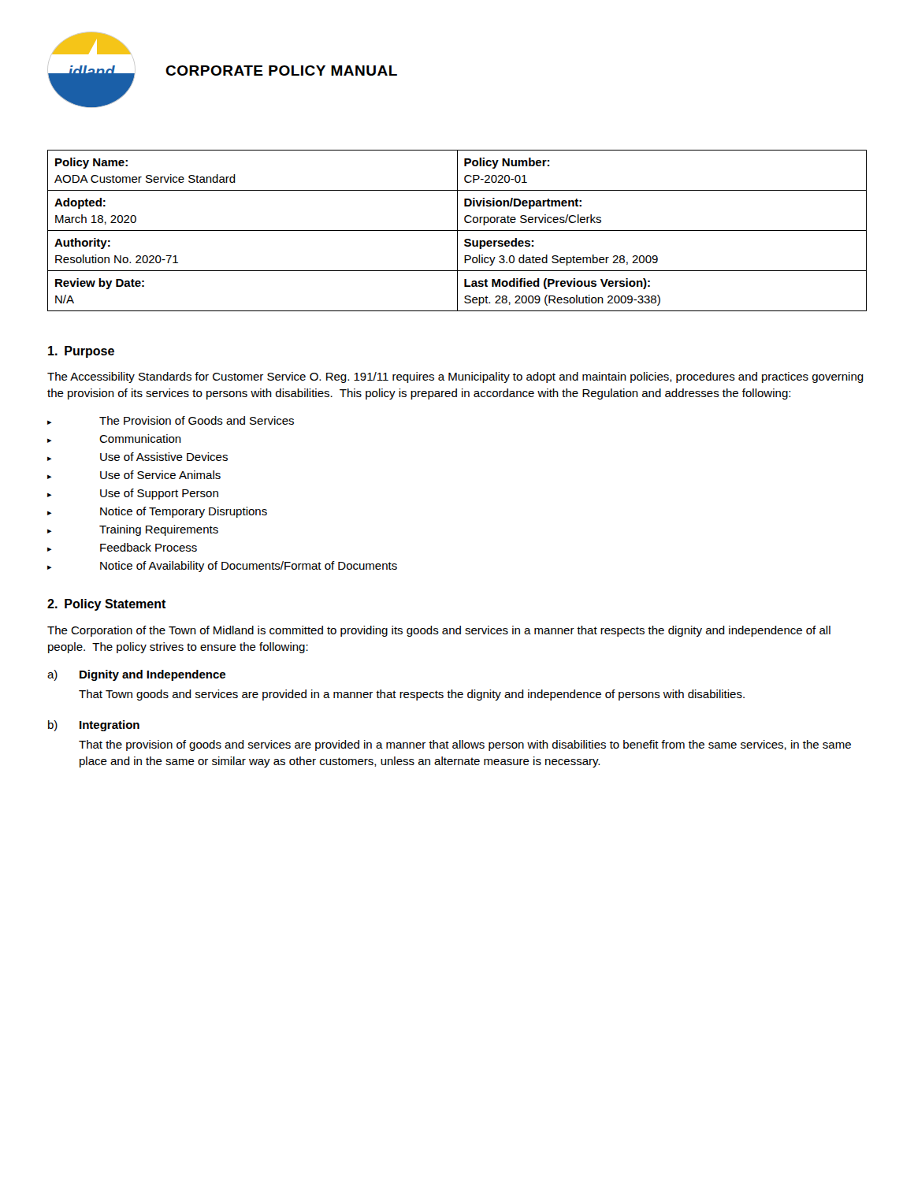idland
CORPORATE POLICY MANUAL
| Policy Name: AODA Customer Service Standard | Policy Number: CP-2020-01 |
| Adopted: March 18, 2020 | Division/Department: Corporate Services/Clerks |
| Authority: Resolution No. 2020-71 | Supersedes: Policy 3.0 dated September 28, 2009 |
| Review by Date: N/A | Last Modified (Previous Version): Sept. 28, 2009 (Resolution 2009-338) |
1. Purpose
The Accessibility Standards for Customer Service O. Reg. 191/11 requires a Municipality to adopt and maintain policies, procedures and practices governing the provision of its services to persons with disabilities. This policy is prepared in accordance with the Regulation and addresses the following:
The Provision of Goods and Services
Communication
Use of Assistive Devices
Use of Service Animals
Use of Support Person
Notice of Temporary Disruptions
Training Requirements
Feedback Process
Notice of Availability of Documents/Format of Documents
2. Policy Statement
The Corporation of the Town of Midland is committed to providing its goods and services in a manner that respects the dignity and independence of all people. The policy strives to ensure the following:
a)
Dignity and Independence
That Town goods and services are provided in a manner that respects the dignity and independence of persons with disabilities.
b)
Integration
That the provision of goods and services are provided in a manner that allows person with disabilities to benefit from the same services, in the same place and in the same or similar way as other customers, unless an alternate measure is necessary.